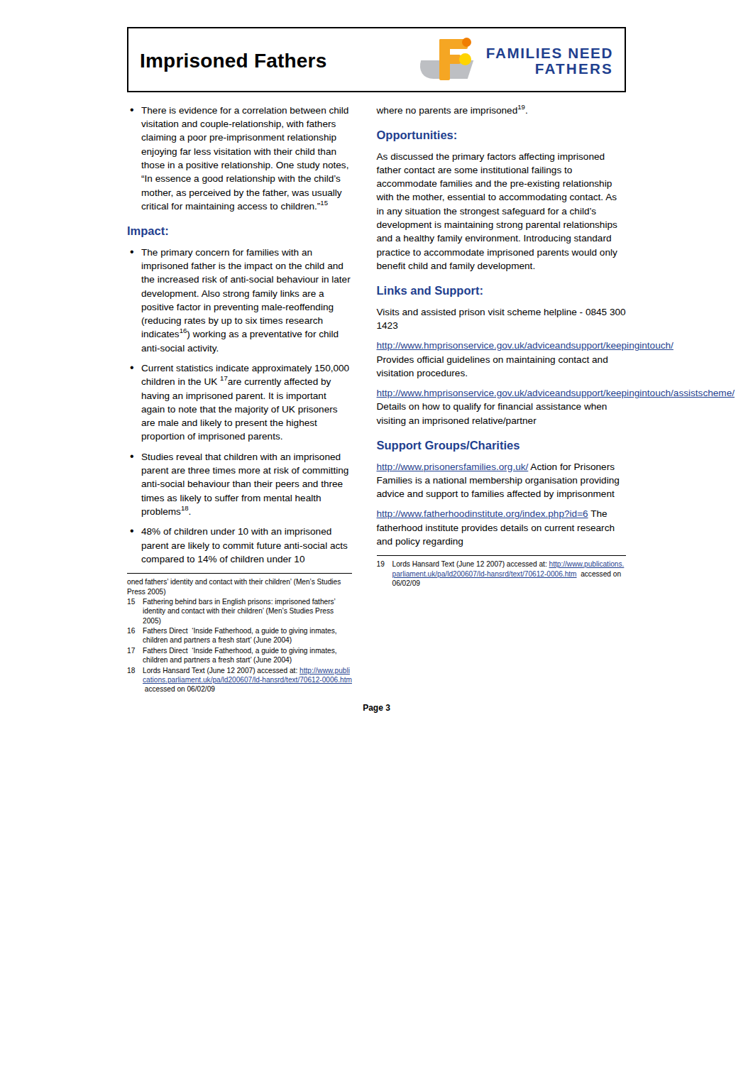Imprisoned Fathers
FAMILIES NEED
FATHERS
There is evidence for a correlation between child visitation and couple-relationship, with fathers claiming a poor pre-imprisonment relationship enjoying far less visitation with their child than those in a positive relationship. One study notes, “In essence a good relationship with the child’s mother, as perceived by the father, was usually critical for maintaining access to children.”15
Impact:
The primary concern for families with an imprisoned father is the impact on the child and the increased risk of anti-social behaviour in later development. Also strong family links are a positive factor in preventing male-reoffending (reducing rates by up to six times research indicates16) working as a preventative for child anti-social activity.
Current statistics indicate approximately 150,000 children in the UK 17are currently affected by having an imprisoned parent. It is important again to note that the majority of UK prisoners are male and likely to present the highest proportion of imprisoned parents.
Studies reveal that children with an imprisoned parent are three times more at risk of committing anti-social behaviour than their peers and three times as likely to suffer from mental health problems18.
48% of children under 10 with an imprisoned parent are likely to commit future anti-social acts compared to 14% of children under 10
oned fathers’ identity and contact with their children’ (Men’s Studies Press 2005)
15 Fathering behind bars in English prisons: imprisoned fathers’ identity and contact with their children’ (Men’s Studies Press 2005)
16 Fathers Direct ‘Inside Fatherhood, a guide to giving inmates, children and partners a fresh start’ (June 2004)
17 Fathers Direct ‘Inside Fatherhood, a guide to giving inmates, children and partners a fresh start’ (June 2004)
18 Lords Hansard Text (June 12 2007) accessed at: http://www.publications.parliament.uk/pa/ld200607/ld-hansrd/text/70612-0006.htm accessed on 06/02/09
where no parents are imprisoned19.
Opportunities:
As discussed the primary factors affecting imprisoned father contact are some institutional failings to accommodate families and the pre-existing relationship with the mother, essential to accommodating contact. As in any situation the strongest safeguard for a child’s development is maintaining strong parental relationships and a healthy family environment. Introducing standard practice to accommodate imprisoned parents would only benefit child and family development.
Links and Support:
Visits and assisted prison visit scheme helpline - 0845 300 1423
http://www.hmprisonservice.gov.uk/adviceandsupport/keepingintouch/ Provides official guidelines on maintaining contact and visitation procedures.
http://www.hmprisonservice.gov.uk/adviceandsupport/keepingintouch/assistscheme/ Details on how to qualify for financial assistance when visiting an imprisoned relative/partner
Support Groups/Charities
http://www.prisonersfamilies.org.uk/ Action for Prisoners Families is a national membership organisation providing advice and support to families affected by imprisonment
http://www.fatherhoodinstitute.org/index.php?id=6 The fatherhood institute provides details on current research and policy regarding
19 Lords Hansard Text (June 12 2007) accessed at: http://www.publications.parliament.uk/pa/ld200607/ld-hansrd/text/70612-0006.htm accessed on 06/02/09
Page 3